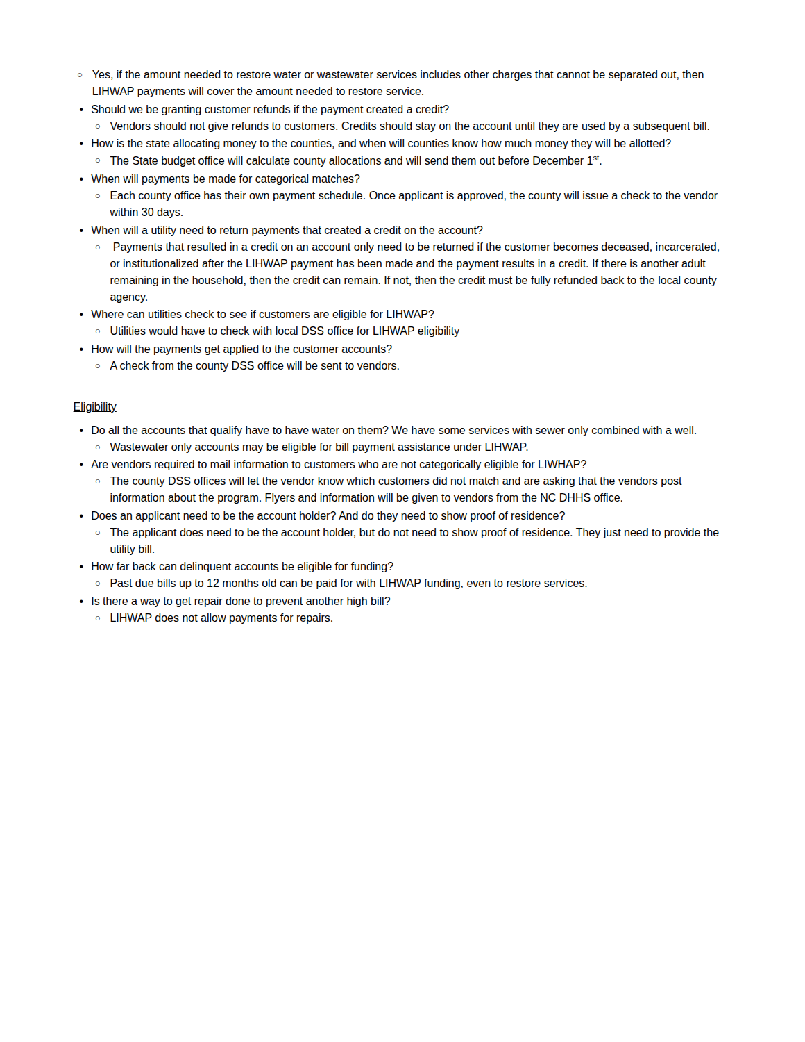Yes, if the amount needed to restore water or wastewater services includes other charges that cannot be separated out, then LIHWAP payments will cover the amount needed to restore service.
Should we be granting customer refunds if the payment created a credit?
Vendors should not give refunds to customers. Credits should stay on the account until they are used by a subsequent bill.
How is the state allocating money to the counties, and when will counties know how much money they will be allotted?
The State budget office will calculate county allocations and will send them out before December 1st.
When will payments be made for categorical matches?
Each county office has their own payment schedule. Once applicant is approved, the county will issue a check to the vendor within 30 days.
When will a utility need to return payments that created a credit on the account?
Payments that resulted in a credit on an account only need to be returned if the customer becomes deceased, incarcerated, or institutionalized after the LIHWAP payment has been made and the payment results in a credit. If there is another adult remaining in the household, then the credit can remain. If not, then the credit must be fully refunded back to the local county agency.
Where can utilities check to see if customers are eligible for LIHWAP?
Utilities would have to check with local DSS office for LIHWAP eligibility
How will the payments get applied to the customer accounts?
A check from the county DSS office will be sent to vendors.
Eligibility
Do all the accounts that qualify have to have water on them? We have some services with sewer only combined with a well.
Wastewater only accounts may be eligible for bill payment assistance under LIHWAP.
Are vendors required to mail information to customers who are not categorically eligible for LIWHAP?
The county DSS offices will let the vendor know which customers did not match and are asking that the vendors post information about the program. Flyers and information will be given to vendors from the NC DHHS office.
Does an applicant need to be the account holder? And do they need to show proof of residence?
The applicant does need to be the account holder, but do not need to show proof of residence. They just need to provide the utility bill.
How far back can delinquent accounts be eligible for funding?
Past due bills up to 12 months old can be paid for with LIHWAP funding, even to restore services.
Is there a way to get repair done to prevent another high bill?
LIHWAP does not allow payments for repairs.